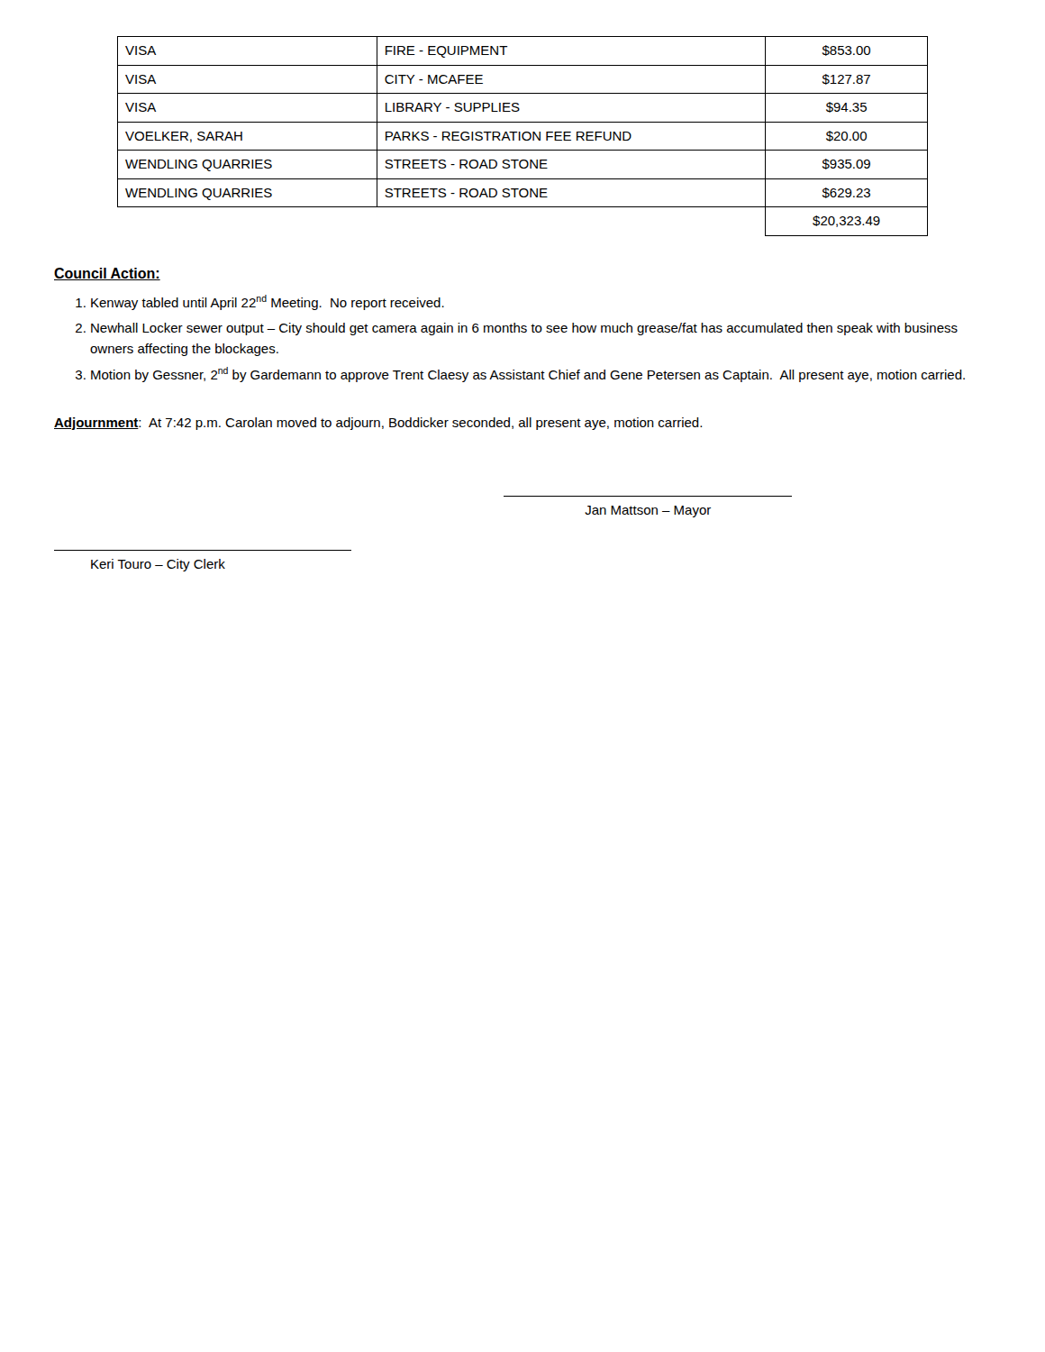| VISA | FIRE - EQUIPMENT | $853.00 |
| VISA | CITY - MCAFEE | $127.87 |
| VISA | LIBRARY - SUPPLIES | $94.35 |
| VOELKER, SARAH | PARKS - REGISTRATION FEE REFUND | $20.00 |
| WENDLING QUARRIES | STREETS - ROAD STONE | $935.09 |
| WENDLING QUARRIES | STREETS - ROAD STONE | $629.23 |
| | | $20,323.49 |
Council Action:
Kenway tabled until April 22nd Meeting. No report received.
Newhall Locker sewer output – City should get camera again in 6 months to see how much grease/fat has accumulated then speak with business owners affecting the blockages.
Motion by Gessner, 2nd by Gardemann to approve Trent Claesy as Assistant Chief and Gene Petersen as Captain. All present aye, motion carried.
Adjournment: At 7:42 p.m. Carolan moved to adjourn, Boddicker seconded, all present aye, motion carried.
Jan Mattson – Mayor
Keri Touro – City Clerk